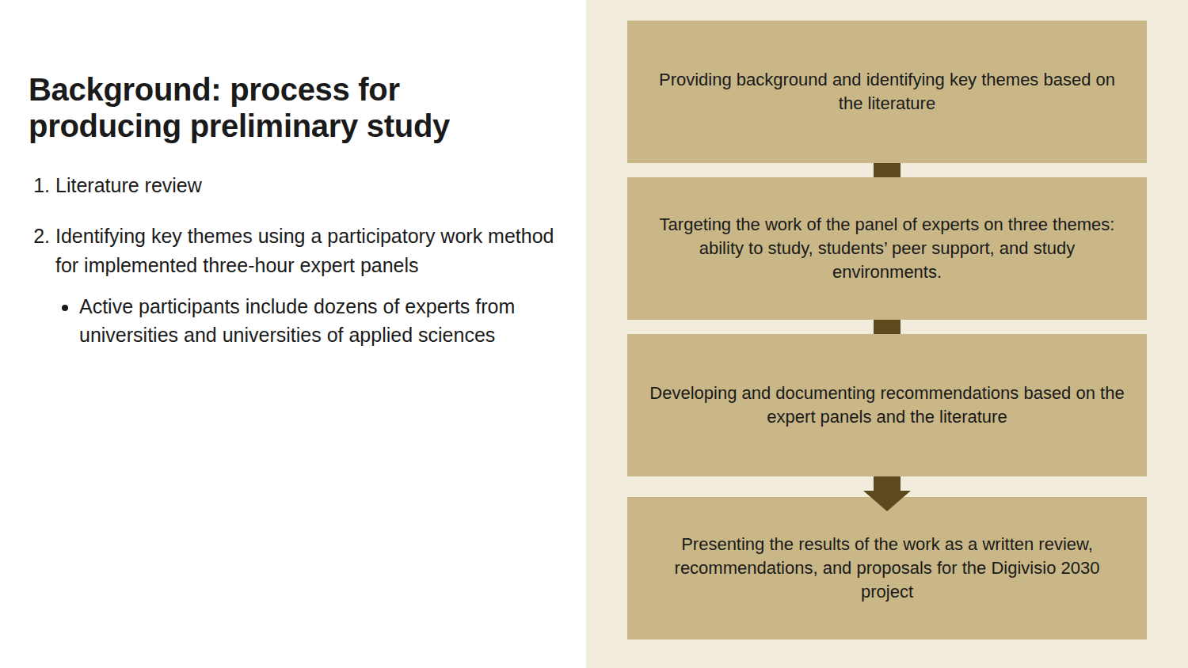Background: process for producing preliminary study
Literature review
Identifying key themes using a participatory work method for implemented three-hour expert panels
Active participants include dozens of experts from universities and universities of applied sciences
Providing background and identifying key themes based on the literature
Targeting the work of the panel of experts on three themes: ability to study, students’ peer support, and study environments.
Developing and documenting recommendations based on the expert panels and the literature
Presenting the results of the work as a written review, recommendations, and proposals for the Digivisio 2030 project